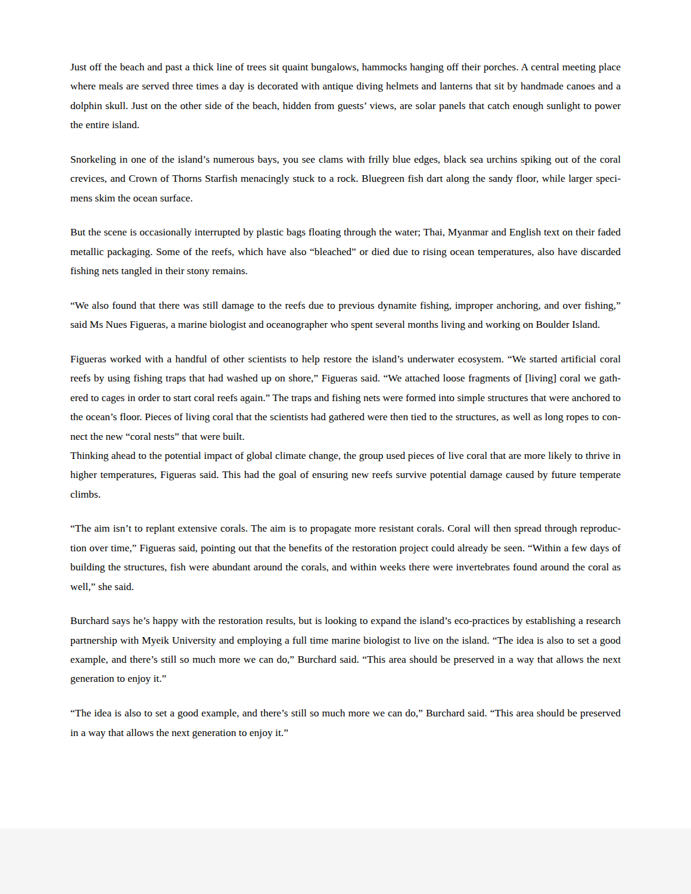Just off the beach and past a thick line of trees sit quaint bungalows, hammocks hanging off their porches. A central meeting place where meals are served three times a day is decorated with antique diving helmets and lanterns that sit by handmade canoes and a dolphin skull. Just on the other side of the beach, hidden from guests’ views, are solar panels that catch enough sunlight to power the entire island.
Snorkeling in one of the island’s numerous bays, you see clams with frilly blue edges, black sea urchins spiking out of the coral crevices, and Crown of Thorns Starfish menacingly stuck to a rock. Bluegreen fish dart along the sandy floor, while larger specimens skim the ocean surface.
But the scene is occasionally interrupted by plastic bags floating through the water; Thai, Myanmar and English text on their faded metallic packaging. Some of the reefs, which have also “bleached” or died due to rising ocean temperatures, also have discarded fishing nets tangled in their stony remains.
“We also found that there was still damage to the reefs due to previous dynamite fishing, improper anchoring, and over fishing,” said Ms Nues Figueras, a marine biologist and oceanographer who spent several months living and working on Boulder Island.
Figueras worked with a handful of other scientists to help restore the island’s underwater ecosystem. “We started artificial coral reefs by using fishing traps that had washed up on shore,” Figueras said. “We attached loose fragments of [living] coral we gathered to cages in order to start coral reefs again.” The traps and fishing nets were formed into simple structures that were anchored to the ocean’s floor. Pieces of living coral that the scientists had gathered were then tied to the structures, as well as long ropes to connect the new “coral nests” that were built.
Thinking ahead to the potential impact of global climate change, the group used pieces of live coral that are more likely to thrive in higher temperatures, Figueras said. This had the goal of ensuring new reefs survive potential damage caused by future temperate climbs.
“The aim isn’t to replant extensive corals. The aim is to propagate more resistant corals. Coral will then spread through reproduction over time,” Figueras said, pointing out that the benefits of the restoration project could already be seen. “Within a few days of building the structures, fish were abundant around the corals, and within weeks there were invertebrates found around the coral as well,” she said.
Burchard says he’s happy with the restoration results, but is looking to expand the island’s eco-practices by establishing a research partnership with Myeik University and employing a full time marine biologist to live on the island. “The idea is also to set a good example, and there’s still so much more we can do,” Burchard said. “This area should be preserved in a way that allows the next generation to enjoy it.”
“The idea is also to set a good example, and there’s still so much more we can do,” Burchard said. “This area should be preserved in a way that allows the next generation to enjoy it.”